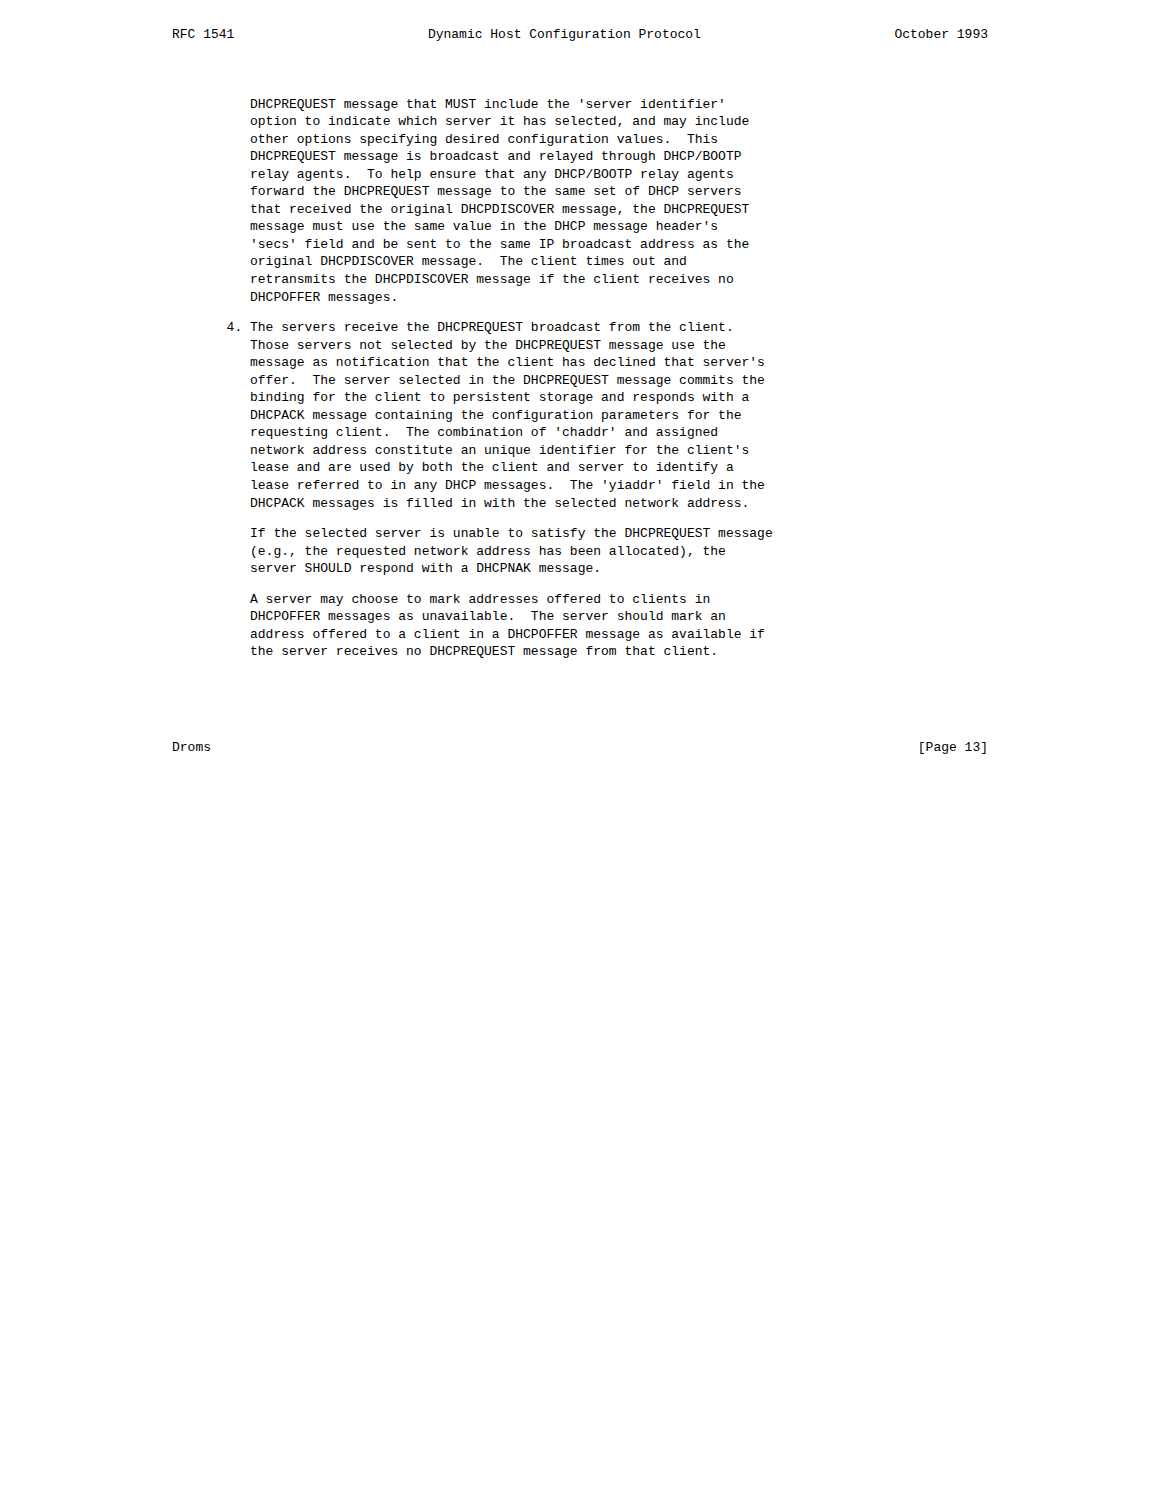RFC 1541 Dynamic Host Configuration Protocol October 1993
DHCPREQUEST message that MUST include the 'server identifier' option to indicate which server it has selected, and may include other options specifying desired configuration values. This DHCPREQUEST message is broadcast and relayed through DHCP/BOOTP relay agents. To help ensure that any DHCP/BOOTP relay agents forward the DHCPREQUEST message to the same set of DHCP servers that received the original DHCPDISCOVER message, the DHCPREQUEST message must use the same value in the DHCP message header's 'secs' field and be sent to the same IP broadcast address as the original DHCPDISCOVER message. The client times out and retransmits the DHCPDISCOVER message if the client receives no DHCPOFFER messages.
4.
The servers receive the DHCPREQUEST broadcast from the client. Those servers not selected by the DHCPREQUEST message use the message as notification that the client has declined that server's offer. The server selected in the DHCPREQUEST message commits the binding for the client to persistent storage and responds with a DHCPACK message containing the configuration parameters for the requesting client. The combination of 'chaddr' and assigned network address constitute an unique identifier for the client's lease and are used by both the client and server to identify a lease referred to in any DHCP messages. The 'yiaddr' field in the DHCPACK messages is filled in with the selected network address.
If the selected server is unable to satisfy the DHCPREQUEST message (e.g., the requested network address has been allocated), the server SHOULD respond with a DHCPNAK message.
A server may choose to mark addresses offered to clients in DHCPOFFER messages as unavailable. The server should mark an address offered to a client in a DHCPOFFER message as available if the server receives no DHCPREQUEST message from that client.
Droms [Page 13]